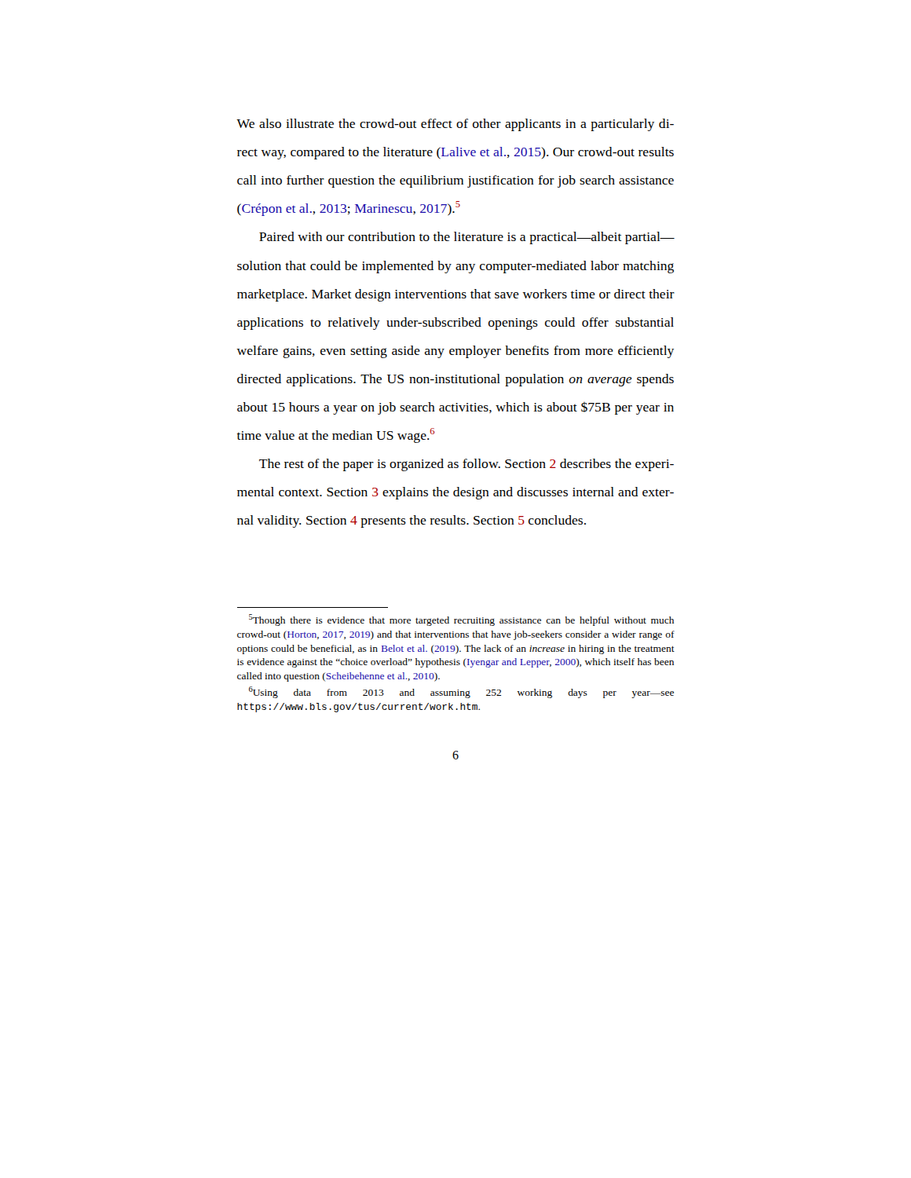We also illustrate the crowd-out effect of other applicants in a particularly direct way, compared to the literature (Lalive et al., 2015). Our crowd-out results call into further question the equilibrium justification for job search assistance (Crépon et al., 2013; Marinescu, 2017).5
Paired with our contribution to the literature is a practical—albeit partial—solution that could be implemented by any computer-mediated labor matching marketplace. Market design interventions that save workers time or direct their applications to relatively under-subscribed openings could offer substantial welfare gains, even setting aside any employer benefits from more efficiently directed applications. The US non-institutional population on average spends about 15 hours a year on job search activities, which is about $75B per year in time value at the median US wage.6
The rest of the paper is organized as follow. Section 2 describes the experimental context. Section 3 explains the design and discusses internal and external validity. Section 4 presents the results. Section 5 concludes.
5Though there is evidence that more targeted recruiting assistance can be helpful without much crowd-out (Horton, 2017, 2019) and that interventions that have job-seekers consider a wider range of options could be beneficial, as in Belot et al. (2019). The lack of an increase in hiring in the treatment is evidence against the “choice overload” hypothesis (Iyengar and Lepper, 2000), which itself has been called into question (Scheibehenne et al., 2010).
6Using data from 2013 and assuming 252 working days per year—see https://www.bls.gov/tus/current/work.htm.
6